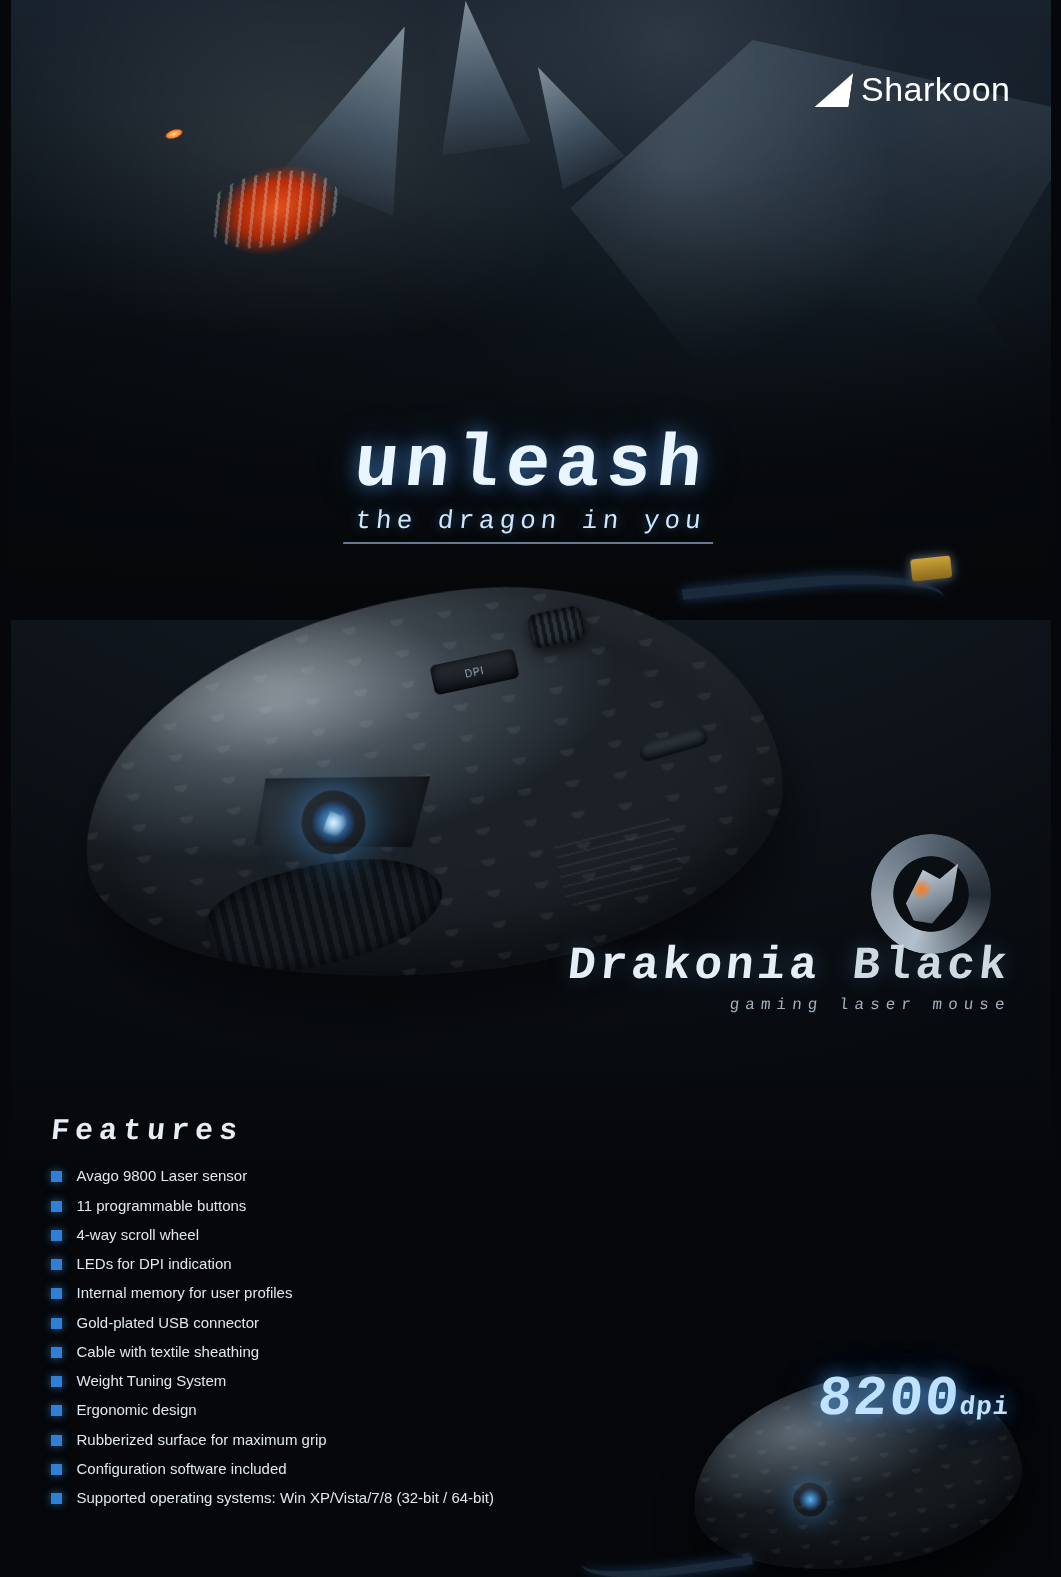Sharkoon
unleash
the dragon in you
DPI
Drakonia Black
gaming laser mouse
Features
Avago 9800 Laser sensor
11 programmable buttons
4-way scroll wheel
LEDs for DPI indication
Internal memory for user profiles
Gold-plated USB connector
Cable with textile sheathing
Weight Tuning System
Ergonomic design
Rubberized surface for maximum grip
Configuration software included
Supported operating systems: Win XP/Vista/7/8 (32-bit / 64-bit)
8200dpi